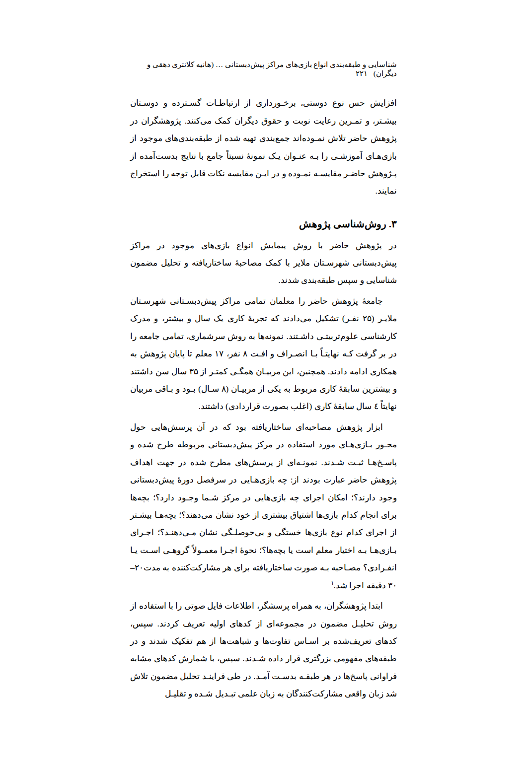شناسایی و طبقه‌بندی انواع بازی‌های مراکز پیش‌دبستانی … (هانیه کلانتری دهقی و دیگران) ۲۲۱
افزایش حس نوع دوستی، برخـورداری از ارتباطـات گسـترده و دوسـتان بیشـتر، و تمـرین رعایت نوبت و حقوق دیگران کمک می‌کنند. پژوهشگران در پژوهش حاضر تلاش نمـوده‌اند جمع‌بندی تهیه شده از طبقه‌بندی‌های موجود از بازی‌هـای آموزشـی را بـه عنـوان یـک نمونهٔ نسبتاً جامع با نتایج بدست‌آمده از پـژوهش حاضـر مقایسـه نمـوده و در ایـن مقایسه نکات قابل توجه را استخراج نمایند.
۳. روش‌شناسی پژوهش
در پژوهش حاضر با روش پیمایش انواع بازی‌های موجود در مراکز پیش‌دبستانی شهرسـتان ملایر با کمک مصاحبهٔ ساختاریافته و تحلیل مضمون شناسایی و سپس طبقه‌بندی شدند.
جامعهٔ پژوهش حاضر را معلمان تمامی مراکز پیش‌دبسـتانی شهرسـتان ملایـر (۲۵ نفـر) تشکیل می‌دادند که تجربهٔ کاری یک سال و بیشتر، و مدرک کارشناسی علوم‌تربیتـی داشـتند. نمونه‌ها به روش سرشماری، تمامی جامعه را در بر گرفت کـه نهایتـاً بـا انصـراف و افـت ۸ نفر، ۱۷ معلم تا پایان پژوهش به همکاری ادامه دادند. همچنین، این مربیـان همگـی کمتـر از ۳۵ سال سن داشتند و بیشترین سابقهٔ کاری مربوط به یکی از مربیـان (۸ سـال) بـود و بـاقی مربیان نهایتاً ٤ سال سابقهٔ کاری (اغلب بصورت قراردادی) داشتند.
ابزار پژوهش مصاحبه‌ای ساختاریافته بود که در آن پرسش‌هایی حول محـور بـازی‌هـای مورد استفاده در مرکز پیش‌دبستانی مربوطه طرح شده و پاسـخ‌هـا ثبـت شـدند. نمونـه‌ای از پرسش‌های مطرح شده در جهت اهداف پژوهش حاضر عبارت بودند از: چه بازی‌هـایی در سرفصل دورهٔ پیش‌دبستانی وجود دارند؟؛ امکان اجرای چه بازی‌هایی در مرکز شـما وجـود دارد؟؛ بچه‌ها برای انجام کدام بازی‌ها اشتیاق بیشتری از خود نشان می‌دهند؟؛ بچه‌هـا بیشـتر از اجرای کدام نوع بازی‌ها خستگی و بی‌حوصلـگی نشان مـی‌دهنـد؟؛ اجـرای بـازی‌هـا بـه اختیار معلم است یا بچه‌ها؟؛ نحوهٔ اجـرا معمـولاً گروهـی اسـت یـا انفـرادی؟ مصـاحبه بـه صورت ساختاریافته برای هر مشارکت‌کننده به مدت۲۰–۳۰ دقیقه اجرا شد.۱
ابتدا پژوهشگران، به همراه پرسشگر، اطلاعات فایل صوتی را با استفاده از روش تحلیـل مضمون در مجموعه‌ای از کدهای اولیه تعریف کردند. سپس، کدهای تعریف‌شده بر اسـاس تفاوت‌ها و شباهت‌ها از هم تفکیک شدند و در طبقه‌های مفهومی بزرگتری قرار داده شـدند. سپس، با شمارش کدهای مشابه فراوانی پاسخ‌ها در هر طبقـه بدسـت آمـد. در طی فراینـد تحلیل مضمون تلاش شد زبان واقعی مشارکت‌کنندگان به زبان علمی تبـدیل شـده و تقلیـل